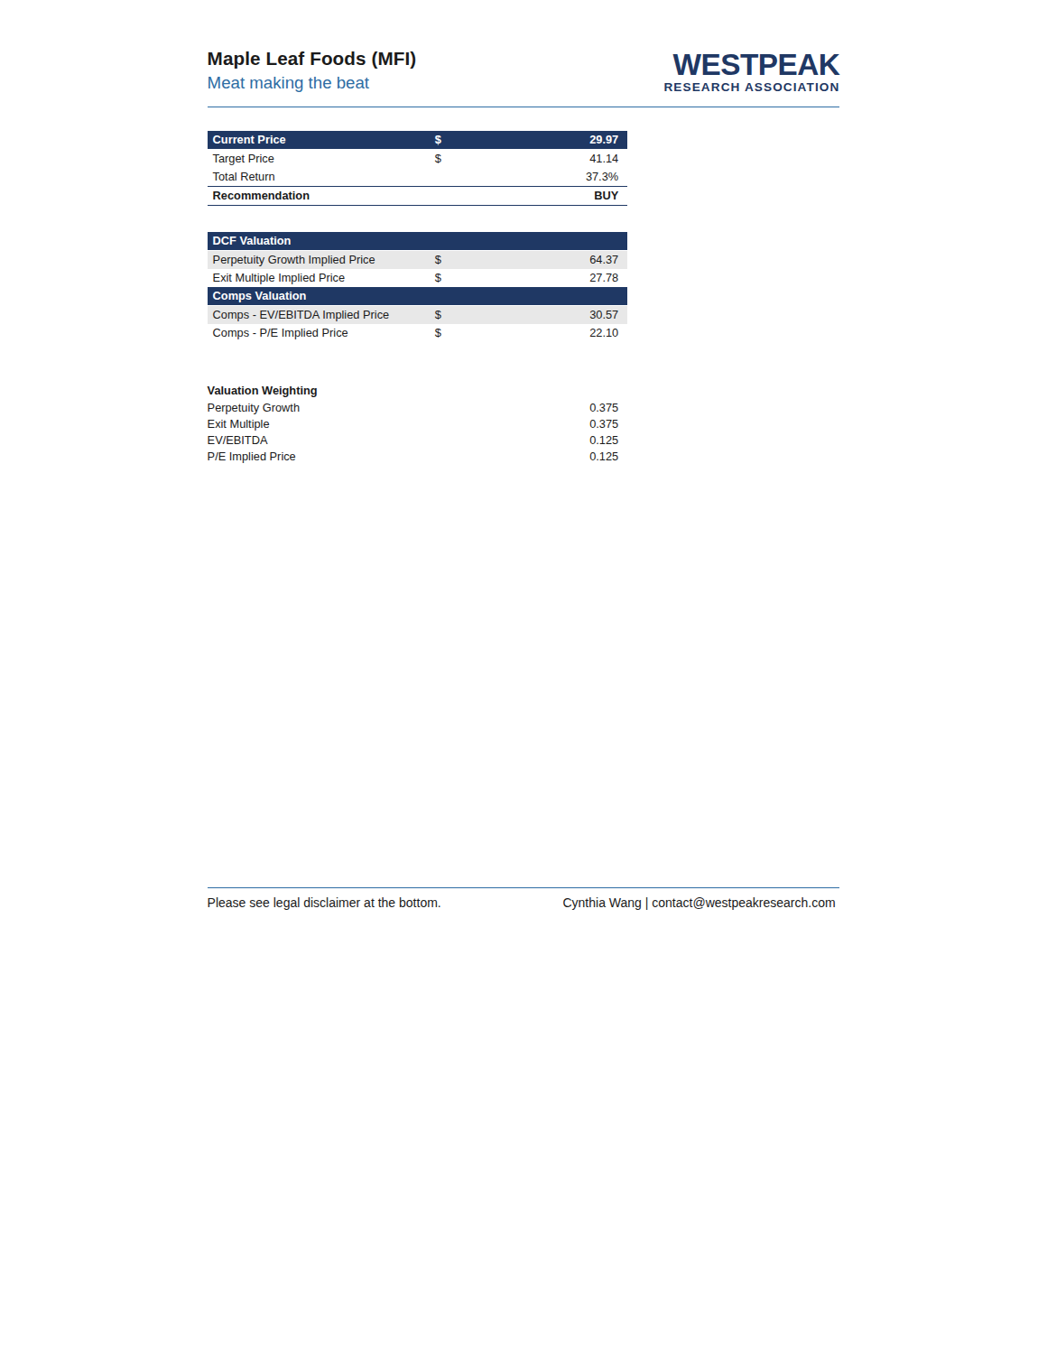Maple Leaf Foods (MFI)
Meat making the beat
WESTPEAK RESEARCH ASSOCIATION
| Current Price | $ | 29.97 |
| Target Price | $ | 41.14 |
| Total Return | | 37.3% |
| Recommendation | | BUY |
| DCF Valuation | | |
| Perpetuity Growth Implied Price | $ | 64.37 |
| Exit Multiple Implied Price | $ | 27.78 |
| Comps Valuation | | |
| Comps - EV/EBITDA Implied Price | $ | 30.57 |
| Comps - P/E Implied Price | $ | 22.10 |
Valuation Weighting
| Perpetuity Growth | 0.375 |
| Exit Multiple | 0.375 |
| EV/EBITDA | 0.125 |
| P/E Implied Price | 0.125 |
Please see legal disclaimer at the bottom.
Cynthia Wang | contact@westpeakresearch.com